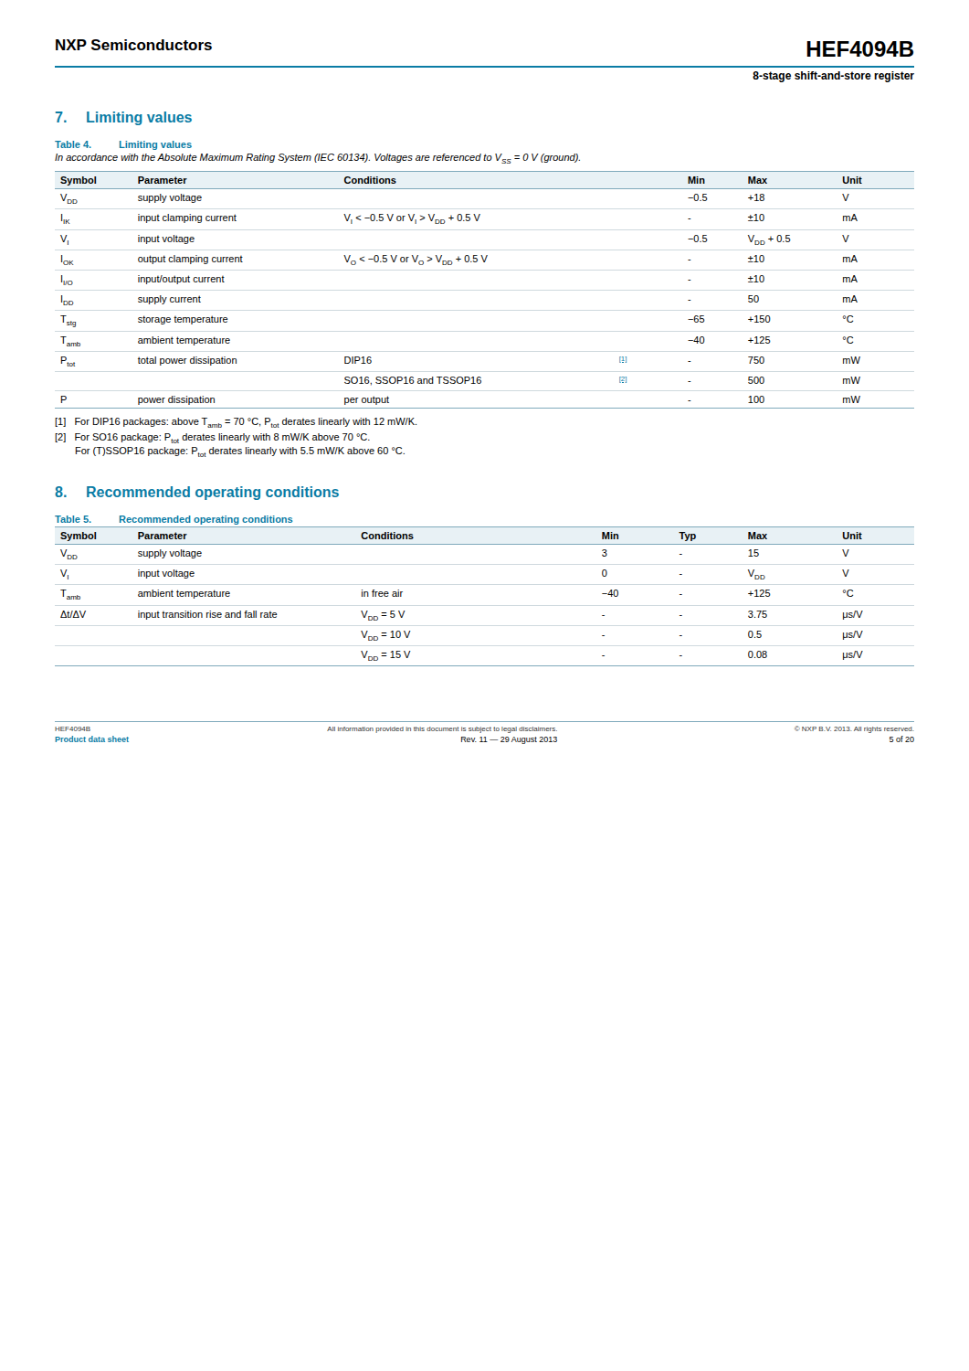NXP Semiconductors
HEF4094B
8-stage shift-and-store register
7. Limiting values
Table 4. Limiting values
In accordance with the Absolute Maximum Rating System (IEC 60134). Voltages are referenced to VSS = 0 V (ground).
| Symbol | Parameter | Conditions | | Min | Max | Unit |
| --- | --- | --- | --- | --- | --- | --- |
| V DD | supply voltage | | | −0.5 | +18 | V |
| I IK | input clamping current | V I < −0.5 V or V I > V DD + 0.5 V | | - | ±10 | mA |
| V I | input voltage | | | −0.5 | V DD + 0.5 | V |
| I OK | output clamping current | V O < −0.5 V or V O > V DD + 0.5 V | | - | ±10 | mA |
| I I/O | input/output current | | | - | ±10 | mA |
| I DD | supply current | | | - | 50 | mA |
| T stg | storage temperature | | | −65 | +150 | °C |
| T amb | ambient temperature | | | −40 | +125 | °C |
| P tot | total power dissipation | DIP16 | [1] | - | 750 | mW |
| | | SO16, SSOP16 and TSSOP16 | [2] | - | 500 | mW |
| P | power dissipation | per output | | - | 100 | mW |
[1] For DIP16 packages: above Tamb = 70 °C, Ptot derates linearly with 12 mW/K.
[2] For SO16 package: Ptot derates linearly with 8 mW/K above 70 °C.
For (T)SSOP16 package: Ptot derates linearly with 5.5 mW/K above 60 °C.
8. Recommended operating conditions
Table 5. Recommended operating conditions
| Symbol | Parameter | Conditions | Min | Typ | Max | Unit |
| --- | --- | --- | --- | --- | --- | --- |
| V DD | supply voltage | | 3 | - | 15 | V |
| V I | input voltage | | 0 | - | V DD | V |
| T amb | ambient temperature | in free air | −40 | - | +125 | °C |
| Δt/ΔV | input transition rise and fall rate | V DD = 5 V | - | - | 3.75 | μs/V |
| | | V DD = 10 V | - | - | 0.5 | μs/V |
| | | V DD = 15 V | - | - | 0.08 | μs/V |
HEF4094B
All information provided in this document is subject to legal disclaimers.
© NXP B.V. 2013. All rights reserved.
Product data sheet
Rev. 11 — 29 August 2013
5 of 20